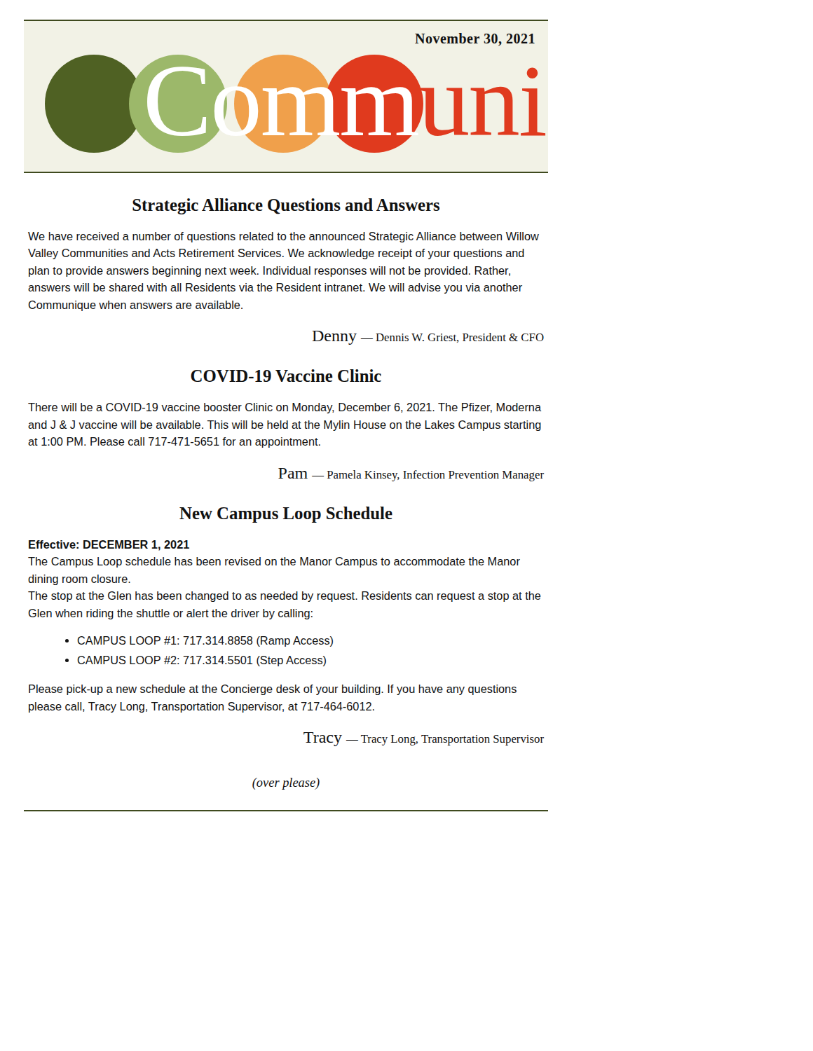November 30, 2021
Co mm uniqué
Strategic Alliance Questions and Answers
We have received a number of questions related to the announced Strategic Alliance between Willow Valley Communities and Acts Retirement Services. We acknowledge receipt of your questions and plan to provide answers beginning next week. Individual responses will not be provided. Rather, answers will be shared with all Residents via the Resident intranet. We will advise you via another Communique when answers are available.
Denny— Dennis W. Griest, President & CFO
COVID-19 Vaccine Clinic
There will be a COVID-19 vaccine booster Clinic on Monday, December 6, 2021. The Pfizer, Moderna and J & J vaccine will be available. This will be held at the Mylin House on the Lakes Campus starting at 1:00 PM. Please call 717-471-5651 for an appointment.
Pam— Pamela Kinsey, Infection Prevention Manager
New Campus Loop Schedule
Effective: DECEMBER 1, 2021
The Campus Loop schedule has been revised on the Manor Campus to accommodate the Manor dining room closure.
The stop at the Glen has been changed to as needed by request. Residents can request a stop at the Glen when riding the shuttle or alert the driver by calling:
CAMPUS LOOP #1: 717.314.8858 (Ramp Access)
CAMPUS LOOP #2: 717.314.5501 (Step Access)
Please pick-up a new schedule at the Concierge desk of your building. If you have any questions please call, Tracy Long, Transportation Supervisor, at 717-464-6012.
Tracy— Tracy Long, Transportation Supervisor
(over please)